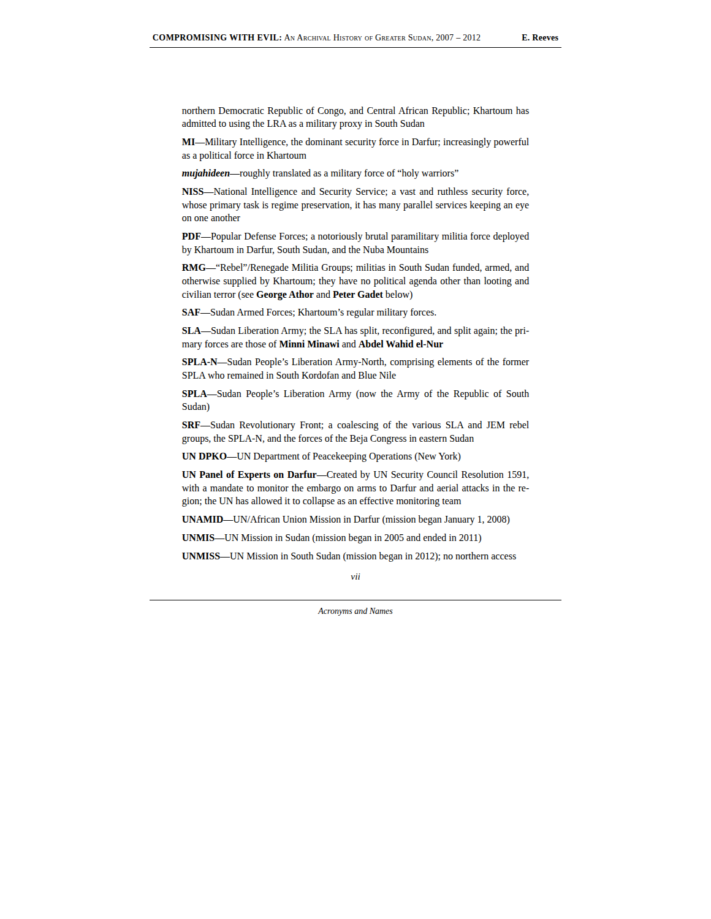Compromising with Evil: An Archival History of Greater Sudan, 2007 – 2012 E. Reeves
northern Democratic Republic of Congo, and Central African Republic; Khartoum has admitted to using the LRA as a military proxy in South Sudan
MI—Military Intelligence, the dominant security force in Darfur; increasingly powerful as a political force in Khartoum
mujahideen—roughly translated as a military force of “holy warriors”
NISS—National Intelligence and Security Service; a vast and ruthless security force, whose primary task is regime preservation, it has many parallel services keeping an eye on one another
PDF—Popular Defense Forces; a notoriously brutal paramilitary militia force deployed by Khartoum in Darfur, South Sudan, and the Nuba Mountains
RMG—“Rebel”/Renegade Militia Groups; militias in South Sudan funded, armed, and otherwise supplied by Khartoum; they have no political agenda other than looting and civilian terror (see George Athor and Peter Gadet below)
SAF—Sudan Armed Forces; Khartoum’s regular military forces.
SLA—Sudan Liberation Army; the SLA has split, reconfigured, and split again; the primary forces are those of Minni Minawi and Abdel Wahid el-Nur
SPLA-N—Sudan People’s Liberation Army-North, comprising elements of the former SPLA who remained in South Kordofan and Blue Nile
SPLA—Sudan People’s Liberation Army (now the Army of the Republic of South Sudan)
SRF—Sudan Revolutionary Front; a coalescing of the various SLA and JEM rebel groups, the SPLA-N, and the forces of the Beja Congress in eastern Sudan
UN DPKO—UN Department of Peacekeeping Operations (New York)
UN Panel of Experts on Darfur—Created by UN Security Council Resolution 1591, with a mandate to monitor the embargo on arms to Darfur and aerial attacks in the region; the UN has allowed it to collapse as an effective monitoring team
UNAMID—UN/African Union Mission in Darfur (mission began January 1, 2008)
UNMIS—UN Mission in Sudan (mission began in 2005 and ended in 2011)
UNMISS—UN Mission in South Sudan (mission began in 2012); no northern access
vii
Acronyms and Names